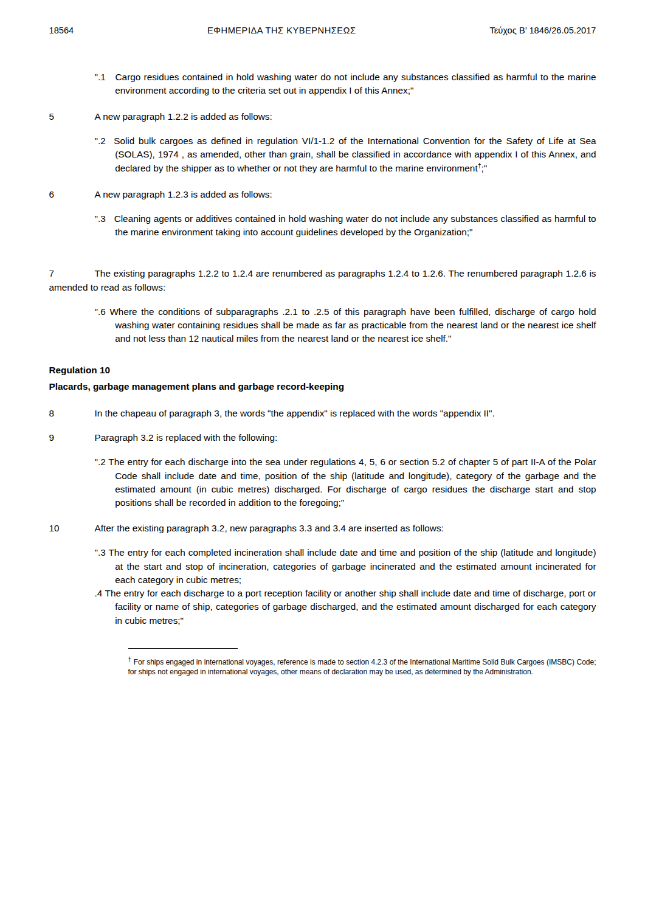18564 ΕΦΗΜΕΡΙΔΑ ΤΗΣ ΚΥΒΕΡΝΗΣΕΩΣ Τεύχος Β’ 1846/26.05.2017
".1 Cargo residues contained in hold washing water do not include any substances classified as harmful to the marine environment according to the criteria set out in appendix I of this Annex;"
5
A new paragraph 1.2.2 is added as follows:
".2 Solid bulk cargoes as defined in regulation VI/1-1.2 of the International Convention for the Safety of Life at Sea (SOLAS), 1974 , as amended, other than grain, shall be classified in accordance with appendix I of this Annex, and declared by the shipper as to whether or not they are harmful to the marine environment†;"
6
A new paragraph 1.2.3 is added as follows:
".3 Cleaning agents or additives contained in hold washing water do not include any substances classified as harmful to the marine environment taking into account guidelines developed by the Organization;"
7 The existing paragraphs 1.2.2 to 1.2.4 are renumbered as paragraphs 1.2.4 to 1.2.6. The renumbered paragraph 1.2.6 is amended to read as follows:
".6 Where the conditions of subparagraphs .2.1 to .2.5 of this paragraph have been fulfilled, discharge of cargo hold washing water containing residues shall be made as far as practicable from the nearest land or the nearest ice shelf and not less than 12 nautical miles from the nearest land or the nearest ice shelf."
Regulation 10
Placards, garbage management plans and garbage record-keeping
8 In the chapeau of paragraph 3, the words "the appendix" is replaced with the words "appendix II".
9
Paragraph 3.2 is replaced with the following:
".2 The entry for each discharge into the sea under regulations 4, 5, 6 or section 5.2 of chapter 5 of part II-A of the Polar Code shall include date and time, position of the ship (latitude and longitude), category of the garbage and the estimated amount (in cubic metres) discharged. For discharge of cargo residues the discharge start and stop positions shall be recorded in addition to the foregoing;"
10
After the existing paragraph 3.2, new paragraphs 3.3 and 3.4 are inserted as follows:
".3 The entry for each completed incineration shall include date and time and position of the ship (latitude and longitude) at the start and stop of incineration, categories of garbage incinerated and the estimated amount incinerated for each category in cubic metres;
.4 The entry for each discharge to a port reception facility or another ship shall include date and time of discharge, port or facility or name of ship, categories of garbage discharged, and the estimated amount discharged for each category in cubic metres;"
† For ships engaged in international voyages, reference is made to section 4.2.3 of the International Maritime Solid Bulk Cargoes (IMSBC) Code; for ships not engaged in international voyages, other means of declaration may be used, as determined by the Administration.